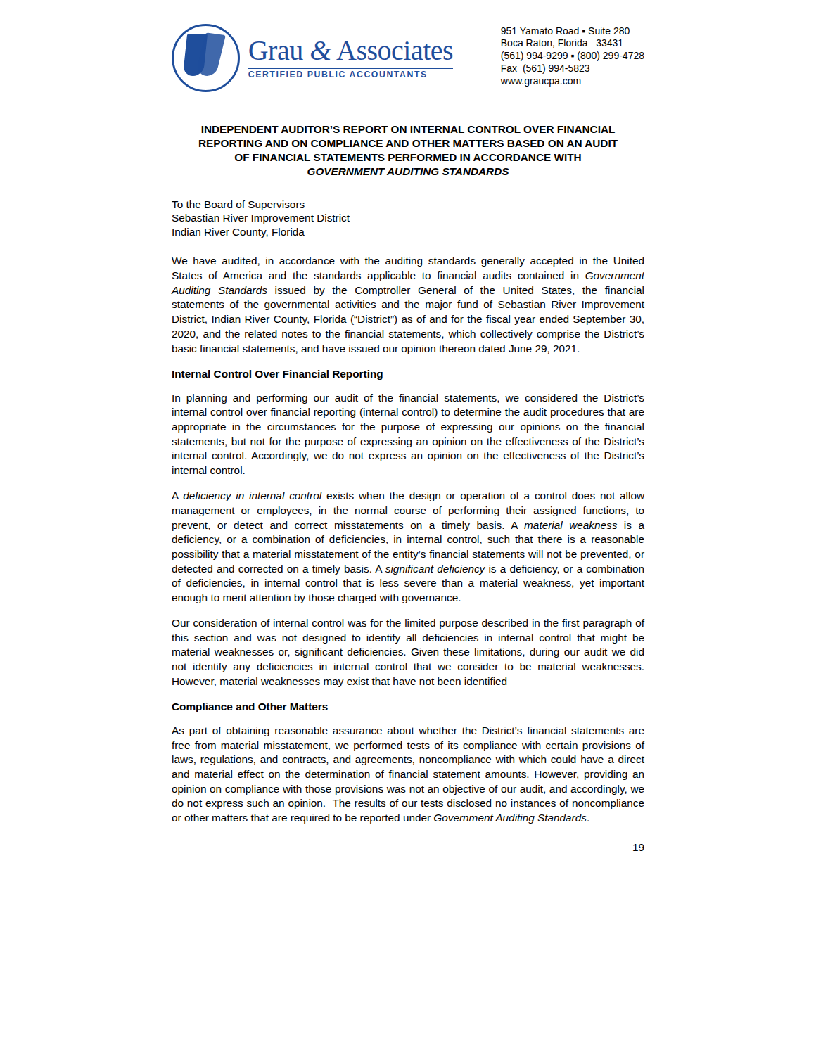Grau & Associates
CERTIFIED PUBLIC ACCOUNTANTS
951 Yamato Road ▪ Suite 280
Boca Raton, Florida 33431
(561) 994-9299 ▪ (800) 299-4728
Fax (561) 994-5823
www.graucpa.com
INDEPENDENT AUDITOR’S REPORT ON INTERNAL CONTROL OVER FINANCIAL
REPORTING AND ON COMPLIANCE AND OTHER MATTERS BASED ON AN AUDIT
OF FINANCIAL STATEMENTS PERFORMED IN ACCORDANCE WITH
GOVERNMENT AUDITING STANDARDS
To the Board of Supervisors
Sebastian River Improvement District
Indian River County, Florida
We have audited, in accordance with the auditing standards generally accepted in the United States of America and the standards applicable to financial audits contained in Government Auditing Standards issued by the Comptroller General of the United States, the financial statements of the governmental activities and the major fund of Sebastian River Improvement District, Indian River County, Florida (“District”) as of and for the fiscal year ended September 30, 2020, and the related notes to the financial statements, which collectively comprise the District’s basic financial statements, and have issued our opinion thereon dated June 29, 2021.
Internal Control Over Financial Reporting
In planning and performing our audit of the financial statements, we considered the District’s internal control over financial reporting (internal control) to determine the audit procedures that are appropriate in the circumstances for the purpose of expressing our opinions on the financial statements, but not for the purpose of expressing an opinion on the effectiveness of the District’s internal control. Accordingly, we do not express an opinion on the effectiveness of the District’s internal control.
A deficiency in internal control exists when the design or operation of a control does not allow management or employees, in the normal course of performing their assigned functions, to prevent, or detect and correct misstatements on a timely basis. A material weakness is a deficiency, or a combination of deficiencies, in internal control, such that there is a reasonable possibility that a material misstatement of the entity’s financial statements will not be prevented, or detected and corrected on a timely basis. A significant deficiency is a deficiency, or a combination of deficiencies, in internal control that is less severe than a material weakness, yet important enough to merit attention by those charged with governance.
Our consideration of internal control was for the limited purpose described in the first paragraph of this section and was not designed to identify all deficiencies in internal control that might be material weaknesses or, significant deficiencies. Given these limitations, during our audit we did not identify any deficiencies in internal control that we consider to be material weaknesses. However, material weaknesses may exist that have not been identified
Compliance and Other Matters
As part of obtaining reasonable assurance about whether the District’s financial statements are free from material misstatement, we performed tests of its compliance with certain provisions of laws, regulations, and contracts, and agreements, noncompliance with which could have a direct and material effect on the determination of financial statement amounts. However, providing an opinion on compliance with those provisions was not an objective of our audit, and accordingly, we do not express such an opinion. The results of our tests disclosed no instances of noncompliance or other matters that are required to be reported under Government Auditing Standards.
19